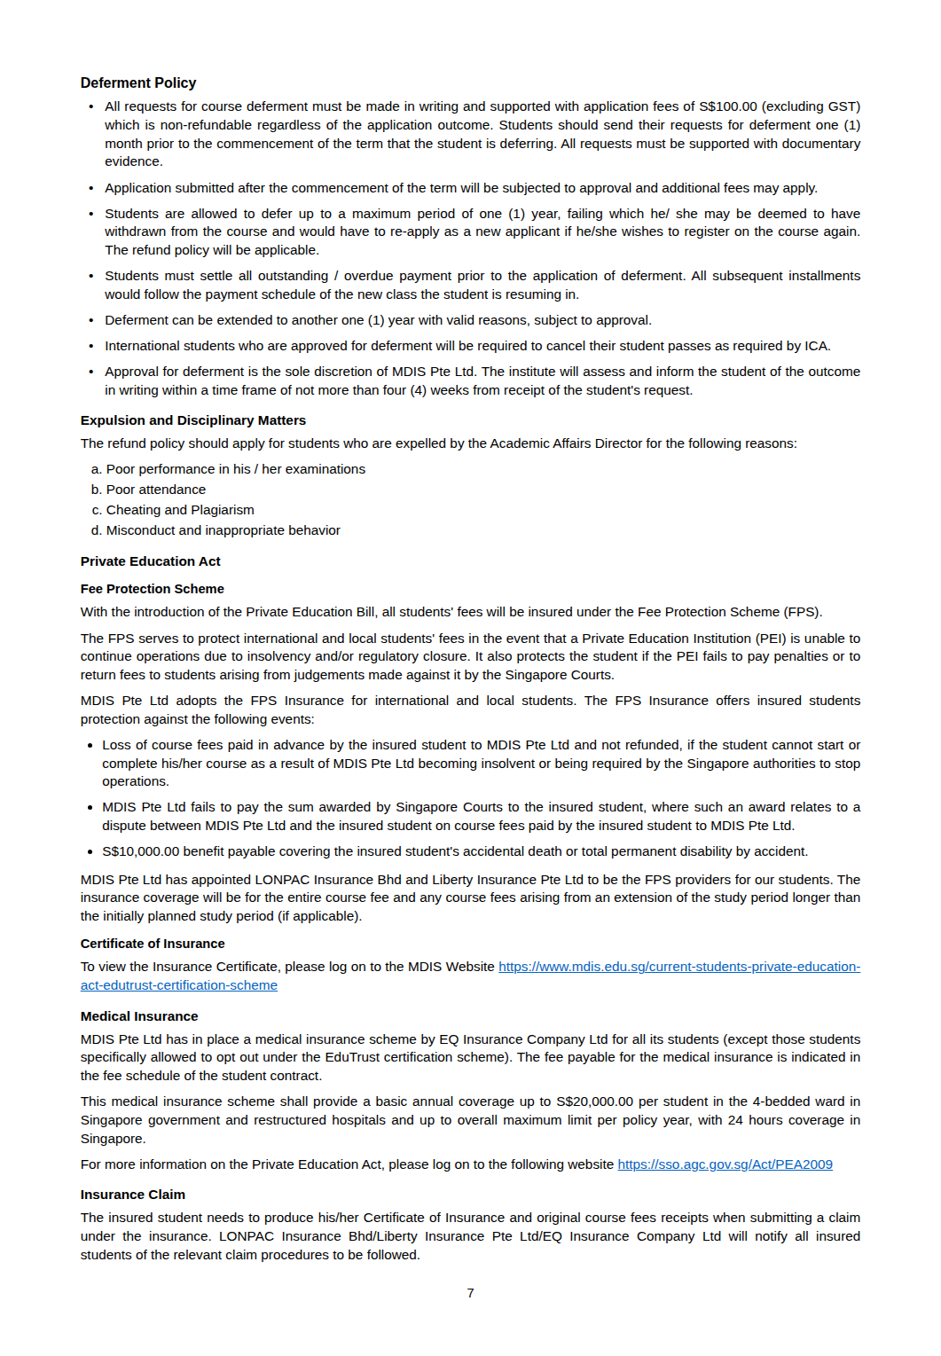Deferment Policy
All requests for course deferment must be made in writing and supported with application fees of S$100.00 (excluding GST) which is non-refundable regardless of the application outcome. Students should send their requests for deferment one (1) month prior to the commencement of the term that the student is deferring. All requests must be supported with documentary evidence.
Application submitted after the commencement of the term will be subjected to approval and additional fees may apply.
Students are allowed to defer up to a maximum period of one (1) year, failing which he/ she may be deemed to have withdrawn from the course and would have to re-apply as a new applicant if he/she wishes to register on the course again. The refund policy will be applicable.
Students must settle all outstanding / overdue payment prior to the application of deferment. All subsequent installments would follow the payment schedule of the new class the student is resuming in.
Deferment can be extended to another one (1) year with valid reasons, subject to approval.
International students who are approved for deferment will be required to cancel their student passes as required by ICA.
Approval for deferment is the sole discretion of MDIS Pte Ltd. The institute will assess and inform the student of the outcome in writing within a time frame of not more than four (4) weeks from receipt of the student's request.
Expulsion and Disciplinary Matters
The refund policy should apply for students who are expelled by the Academic Affairs Director for the following reasons:
Poor performance in his / her examinations
Poor attendance
Cheating and Plagiarism
Misconduct and inappropriate behavior
Private Education Act
Fee Protection Scheme
With the introduction of the Private Education Bill, all students' fees will be insured under the Fee Protection Scheme (FPS).
The FPS serves to protect international and local students' fees in the event that a Private Education Institution (PEI) is unable to continue operations due to insolvency and/or regulatory closure. It also protects the student if the PEI fails to pay penalties or to return fees to students arising from judgements made against it by the Singapore Courts.
MDIS Pte Ltd adopts the FPS Insurance for international and local students. The FPS Insurance offers insured students protection against the following events:
Loss of course fees paid in advance by the insured student to MDIS Pte Ltd and not refunded, if the student cannot start or complete his/her course as a result of MDIS Pte Ltd becoming insolvent or being required by the Singapore authorities to stop operations.
MDIS Pte Ltd fails to pay the sum awarded by Singapore Courts to the insured student, where such an award relates to a dispute between MDIS Pte Ltd and the insured student on course fees paid by the insured student to MDIS Pte Ltd.
S$10,000.00 benefit payable covering the insured student's accidental death or total permanent disability by accident.
MDIS Pte Ltd has appointed LONPAC Insurance Bhd and Liberty Insurance Pte Ltd to be the FPS providers for our students. The insurance coverage will be for the entire course fee and any course fees arising from an extension of the study period longer than the initially planned study period (if applicable).
Certificate of Insurance
To view the Insurance Certificate, please log on to the MDIS Website https://www.mdis.edu.sg/current-students-private-education-act-edutrust-certification-scheme
Medical Insurance
MDIS Pte Ltd has in place a medical insurance scheme by EQ Insurance Company Ltd for all its students (except those students specifically allowed to opt out under the EduTrust certification scheme). The fee payable for the medical insurance is indicated in the fee schedule of the student contract.
This medical insurance scheme shall provide a basic annual coverage up to S$20,000.00 per student in the 4-bedded ward in Singapore government and restructured hospitals and up to overall maximum limit per policy year, with 24 hours coverage in Singapore.
For more information on the Private Education Act, please log on to the following website https://sso.agc.gov.sg/Act/PEA2009
Insurance Claim
The insured student needs to produce his/her Certificate of Insurance and original course fees receipts when submitting a claim under the insurance. LONPAC Insurance Bhd/Liberty Insurance Pte Ltd/EQ Insurance Company Ltd will notify all insured students of the relevant claim procedures to be followed.
7